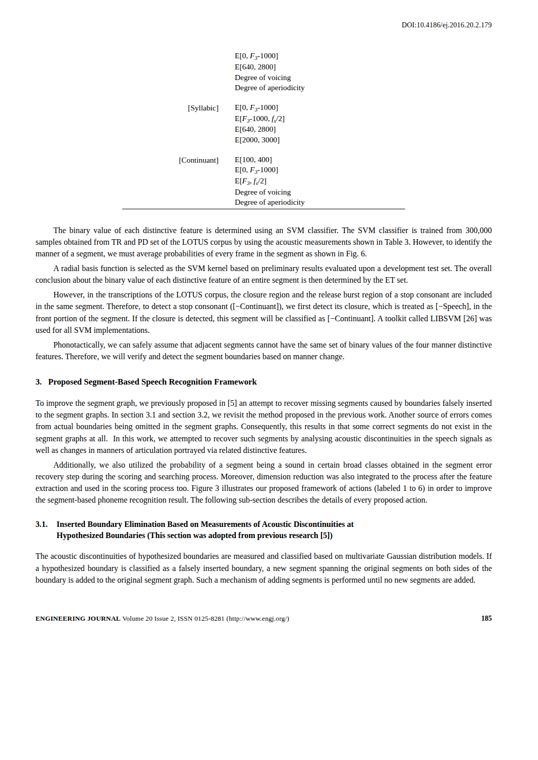DOI:10.4186/ej.2016.20.2.179
| | E[0, F 3 -1000] E[640, 2800] Degree of voicing Degree of aperiodicity |
| [Syllabic] | E[0, F 3 -1000] E[ F 3 -1000, f s /2] E[640, 2800] E[2000, 3000] |
| [Continuant] | E[100, 400] E[0, F 3 -1000] E[ F 3 , f s /2] Degree of voicing Degree of aperiodicity |
The binary value of each distinctive feature is determined using an SVM classifier. The SVM classifier is trained from 300,000 samples obtained from TR and PD set of the LOTUS corpus by using the acoustic measurements shown in Table 3. However, to identify the manner of a segment, we must average probabilities of every frame in the segment as shown in Fig. 6.
A radial basis function is selected as the SVM kernel based on preliminary results evaluated upon a development test set. The overall conclusion about the binary value of each distinctive feature of an entire segment is then determined by the ET set.
However, in the transcriptions of the LOTUS corpus, the closure region and the release burst region of a stop consonant are included in the same segment. Therefore, to detect a stop consonant ([−Continuant]), we first detect its closure, which is treated as [−Speech], in the front portion of the segment. If the closure is detected, this segment will be classified as [−Continuant]. A toolkit called LIBSVM [26] was used for all SVM implementations.
Phonotactically, we can safely assume that adjacent segments cannot have the same set of binary values of the four manner distinctive features. Therefore, we will verify and detect the segment boundaries based on manner change.
3. Proposed Segment-Based Speech Recognition Framework
To improve the segment graph, we previously proposed in [5] an attempt to recover missing segments caused by boundaries falsely inserted to the segment graphs. In section 3.1 and section 3.2, we revisit the method proposed in the previous work. Another source of errors comes from actual boundaries being omitted in the segment graphs. Consequently, this results in that some correct segments do not exist in the segment graphs at all. In this work, we attempted to recover such segments by analysing acoustic discontinuities in the speech signals as well as changes in manners of articulation portrayed via related distinctive features.
Additionally, we also utilized the probability of a segment being a sound in certain broad classes obtained in the segment error recovery step during the scoring and searching process. Moreover, dimension reduction was also integrated to the process after the feature extraction and used in the scoring process too. Figure 3 illustrates our proposed framework of actions (labeled 1 to 6) in order to improve the segment-based phoneme recognition result. The following sub-section describes the details of every proposed action.
3.1. Inserted Boundary Elimination Based on Measurements of Acoustic Discontinuities at Hypothesized Boundaries (This section was adopted from previous research [5])
The acoustic discontinuities of hypothesized boundaries are measured and classified based on multivariate Gaussian distribution models. If a hypothesized boundary is classified as a falsely inserted boundary, a new segment spanning the original segments on both sides of the boundary is added to the original segment graph. Such a mechanism of adding segments is performed until no new segments are added.
ENGINEERING JOURNAL Volume 20 Issue 2, ISSN 0125-8281 (http://www.engj.org/)
185